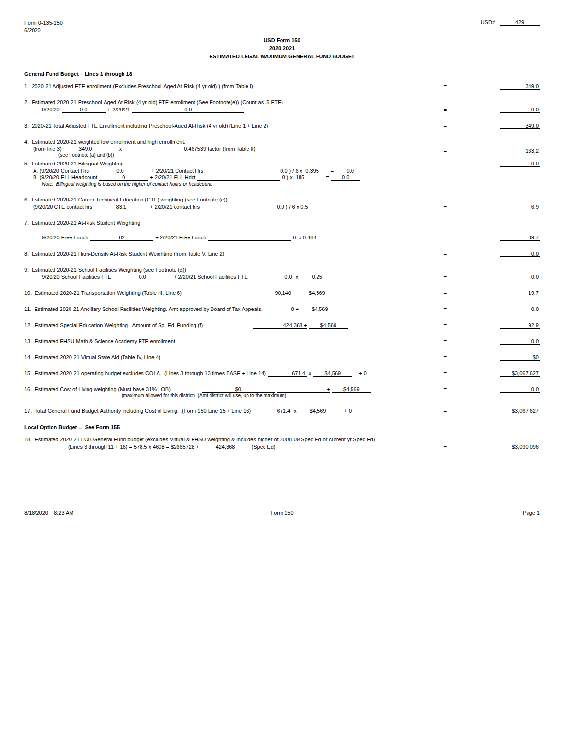Form 0-135-150
6/2020
USD# 429
USD Form 150
2020-2021
ESTIMATED LEGAL MAXIMUM GENERAL FUND BUDGET
General Fund Budget – Lines 1 through 18
| 1. 2020-21 Adjusted FTE enrollment (Excludes Preschool-Aged At-Risk (4 yr old).) (from Table I) | = | 349.0 |
| 2. Estimated 2020-21 Preschool-Aged At-Risk (4 yr old) FTE enrollment (See Footnote(e)) (Count as .5 FTE) 9/20/20 0.0 + 2/20/21 0.0 | = | 0.0 |
| 3. 2020-21 Total Adjusted FTE Enrollment including Preschool-Aged At-Risk (4 yr old) (Line 1 + Line 2) | = | 349.0 |
| 4. Estimated 2020-21 weighted low enrollment and high enrollment. (from line 3) 349.0 x 0.467539 factor (from Table II) (see Footnote (a) and (b)) | = | 163.2 |
| 5. Estimated 2020-21 Bilingual Weighting A. (9/20/20 Contact Hrs 0.0 + 2/20/21 Contact Hrs 0.0 ) / 6 x 0.395 = 0.0 B. (9/20/20 ELL Headcount 0 + 2/20/21 ELL Hdct 0 ) x .185 = 0.0 Note: Bilingual weighting is based on the higher of contact hours or headcount. | = | 0.0 |
| 6. Estimated 2020-21 Career Technical Education (CTE) weighting (see Footnote (c)) (9/20/20 CTE contact hrs 83.1 + 2/20/21 contact hrs 0.0 ) / 6 x 0.5 | = | 6.9 |
| 7. Estimated 2020-21 At-Risk Student Weighting | | |
| 9/20/20 Free Lunch 82 + 2/20/21 Free Lunch 0 x 0.484 | = | 39.7 |
| 8. Estimated 2020-21 High-Density At-Risk Student Weighting (from Table V, Line 2) | = | 0.0 |
| 9. Estimated 2020-21 School Facilities Weighting (see Footnote (d)) 9/20/20 School Facilities FTE 0.0 + 2/20/21 School Facilities FTE 0.0 x 0.25 | = | 0.0 |
| 10. Estimated 2020-21 Transportation Weighting (Table III, Line 6) 90,140 ÷ $4,569 | = | 19.7 |
| 11. Estimated 2020-21 Ancillary School Facilities Weighting. Amt approved by Board of Tax Appeals. 0 ÷ $4,569 | = | 0.0 |
| 12. Estimated Special Education Weighting. Amount of Sp. Ed. Funding (f) 424,368 ÷ $4,569 | = | 92.9 |
| 13. Estimated FHSU Math & Science Academy FTE enrollment | = | 0.0 |
| 14. Estimated 2020-21 Virtual State Aid (Table IV, Line 4) | = | $0 |
| 15. Estimated 2020-21 operating budget excludes COLA. (Lines 3 through 13 times BASE + Line 14) 671.4 x $4,569 + 0 | = | $3,067,627 |
| 16. Estimated Cost of Living weighting (Must have 31% LOB) $0 ÷ $4,569 (maximum allowed for this district) (Amt district will use, up to the maximum) | = | 0.0 |
| 17. Total General Fund Budget Authority including Cost of Living. (Form 150 Line 15 + Line 16) 671.4 x $4,569 + 0 | = | $3,067,627 |
Local Option Budget -- See Form 155
| 18. Estimated 2020-21 LOB General Fund budget (excludes Virtual & FHSU weighting & includes higher of 2008-09 Spec Ed or current yr Spec Ed) (Lines 3 through 11 + 16) = 578.5 x 4608 = $2665728 + 424,368 (Spec Ed) | = | $3,090,096 |
8/18/2020 8:23 AM
Form 150
Page 1